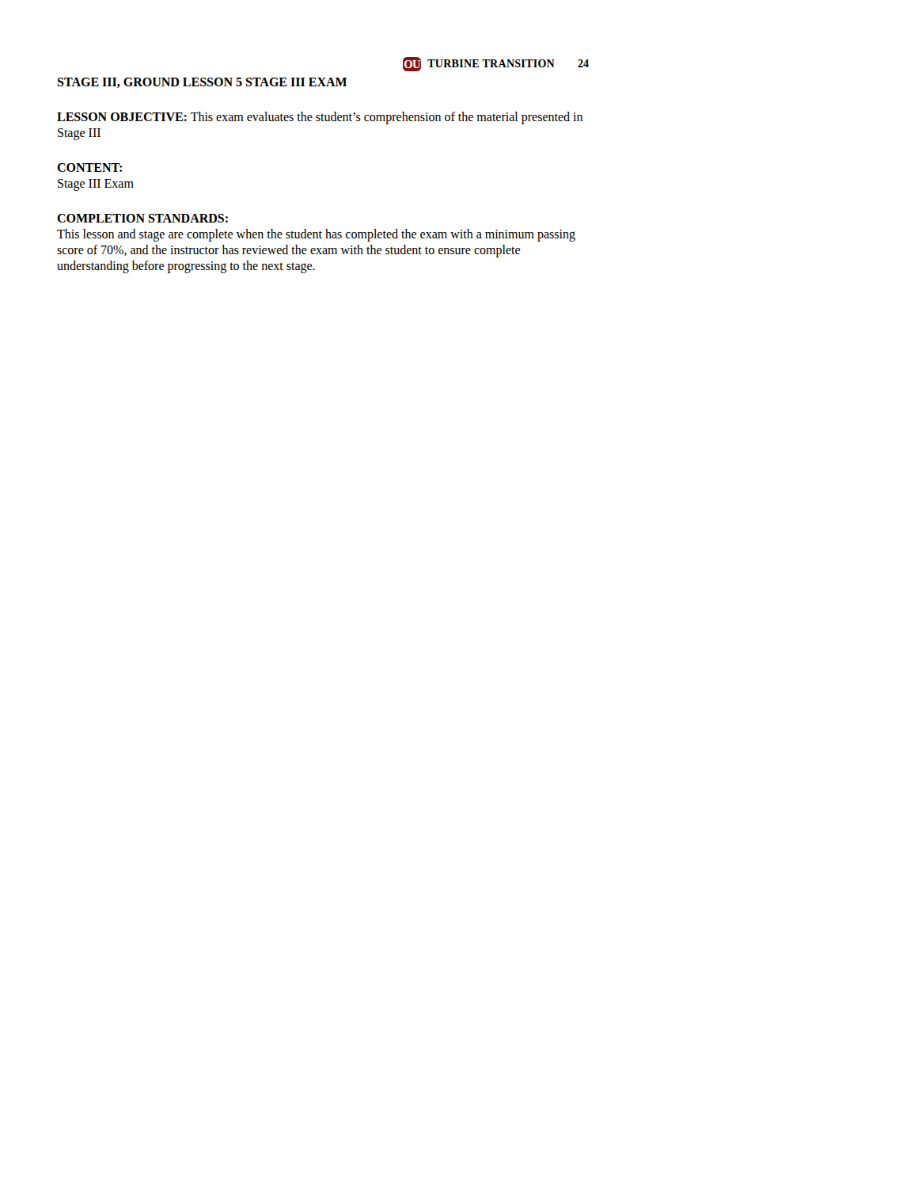OU TURBINE TRANSITION 24
STAGE III, GROUND LESSON 5 STAGE III EXAM
LESSON OBJECTIVE: This exam evaluates the student’s comprehension of the material presented in Stage III
CONTENT:
Stage III Exam
COMPLETION STANDARDS:
This lesson and stage are complete when the student has completed the exam with a minimum passing score of 70%, and the instructor has reviewed the exam with the student to ensure complete understanding before progressing to the next stage.